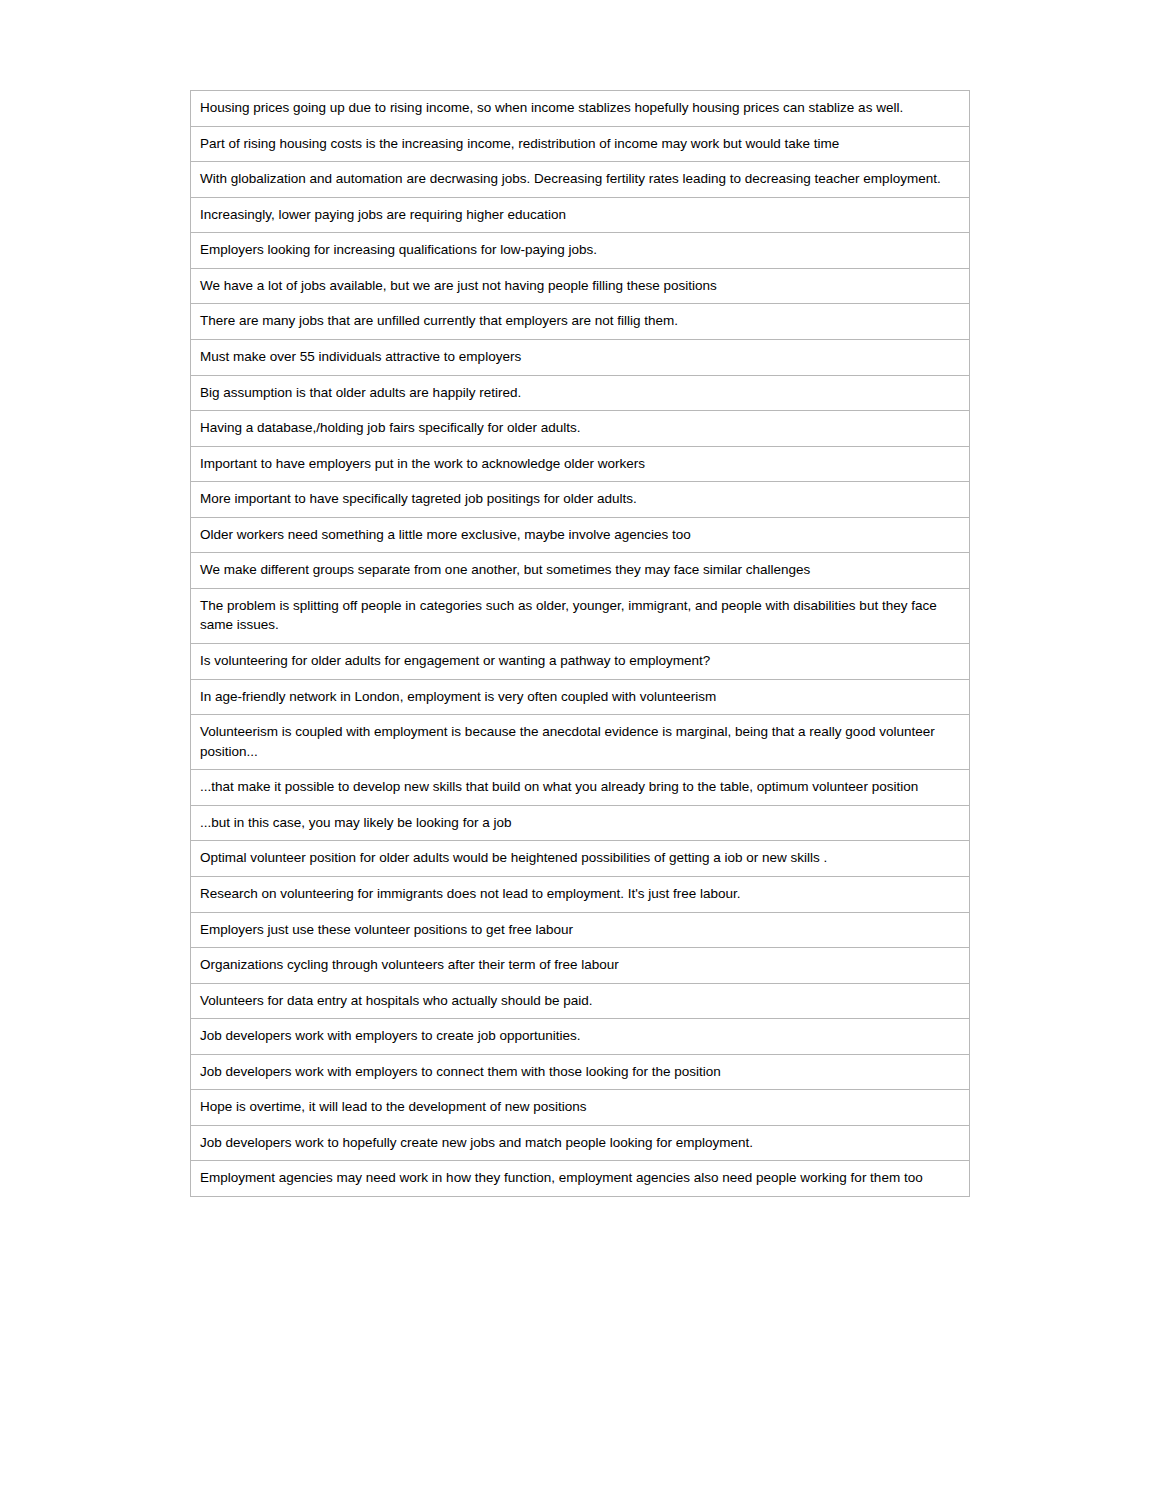| Housing prices going up due to rising income, so when income stablizes hopefully housing prices can stablize as well. |
| Part of rising housing costs is the increasing income, redistribution of income may work but would take time |
| With globalization and automation are decrwasing jobs. Decreasing fertility rates leading to decreasing teacher employment. |
| Increasingly, lower paying jobs are requiring higher education |
| Employers looking for increasing qualifications for low-paying jobs. |
| We have a lot of jobs available, but we are just not having people filling these positions |
| There are many jobs that are unfilled currently that employers are not fillig them. |
| Must make over 55 individuals attractive to employers |
| Big assumption is that older adults are happily retired. |
| Having a database,/holding job fairs specifically for older adults. |
| Important to have employers put in the work to acknowledge older workers |
| More important to have specifically tagreted job positings for older adults. |
| Older workers need something a little more exclusive, maybe involve agencies too |
| We make different groups separate from one another, but sometimes they may face similar challenges |
| The problem is splitting off people in categories such as older, younger, immigrant, and people with disabilities but they face same issues. |
| Is volunteering for older adults for engagement or wanting a pathway to employment? |
| In age-friendly network in London, employment is very often coupled with volunteerism |
| Volunteerism is coupled with employment is because the anecdotal evidence is marginal, being that a really good volunteer position... |
| ...that make it possible to develop new skills that build on what you already bring to the table, optimum volunteer position |
| ...but in this case, you may likely be looking for a job |
| Optimal volunteer position for older adults would be heightened possibilities of getting a iob or new skills . |
| Research on volunteering for immigrants does not lead to employment. It's just free labour. |
| Employers just use these volunteer positions to get free labour |
| Organizations cycling through volunteers after their term of free labour |
| Volunteers for data entry at hospitals who actually should be paid. |
| Job developers work with employers to create job opportunities. |
| Job developers work with employers to connect them with those looking for the position |
| Hope is overtime, it will lead to the development of new positions |
| Job developers work to hopefully create new jobs and match people looking for employment. |
| Employment agencies may need work in how they function, employment agencies also need people working for them too |